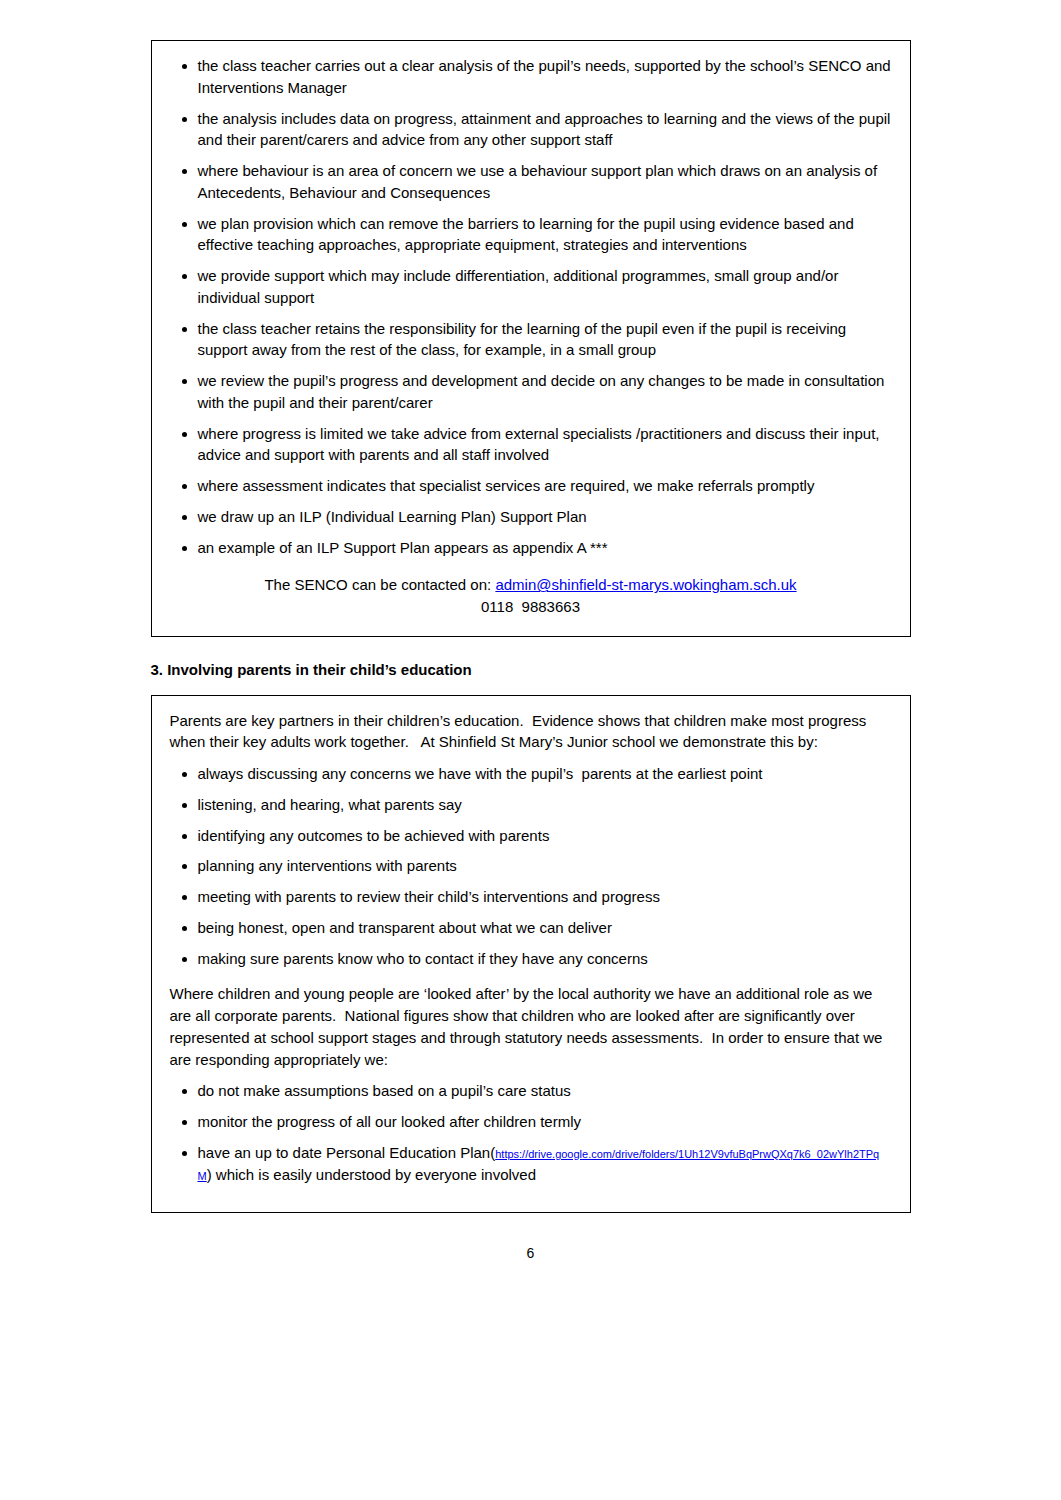the class teacher carries out a clear analysis of the pupil’s needs, supported by the school’s SENCO and Interventions Manager
the analysis includes data on progress, attainment and approaches to learning and the views of the pupil and their parent/carers and advice from any other support staff
where behaviour is an area of concern we use a behaviour support plan which draws on an analysis of Antecedents, Behaviour and Consequences
we plan provision which can remove the barriers to learning for the pupil using evidence based and effective teaching approaches, appropriate equipment, strategies and interventions
we provide support which may include differentiation, additional programmes, small group and/or individual support
the class teacher retains the responsibility for the learning of the pupil even if the pupil is receiving support away from the rest of the class, for example, in a small group
we review the pupil’s progress and development and decide on any changes to be made in consultation with the pupil and their parent/carer
where progress is limited we take advice from external specialists /practitioners and discuss their input, advice and support with parents and all staff involved
where assessment indicates that specialist services are required, we make referrals promptly
we draw up an ILP (Individual Learning Plan) Support Plan
an example of an ILP Support Plan appears as appendix A ***
The SENCO can be contacted on: admin@shinfield-st-marys.wokingham.sch.uk
0118 9883663
3. Involving parents in their child’s education
Parents are key partners in their children’s education. Evidence shows that children make most progress when their key adults work together. At Shinfield St Mary’s Junior school we demonstrate this by:
always discussing any concerns we have with the pupil’s parents at the earliest point
listening, and hearing, what parents say
identifying any outcomes to be achieved with parents
planning any interventions with parents
meeting with parents to review their child’s interventions and progress
being honest, open and transparent about what we can deliver
making sure parents know who to contact if they have any concerns
Where children and young people are ‘looked after’ by the local authority we have an additional role as we are all corporate parents. National figures show that children who are looked after are significantly over represented at school support stages and through statutory needs assessments. In order to ensure that we are responding appropriately we:
do not make assumptions based on a pupil’s care status
monitor the progress of all our looked after children termly
have an up to date Personal Education Plan(https://drive.google.com/drive/folders/1Uh12V9vfuBqPrwQXq7k6_02wYlh2TPqM) which is easily understood by everyone involved
6